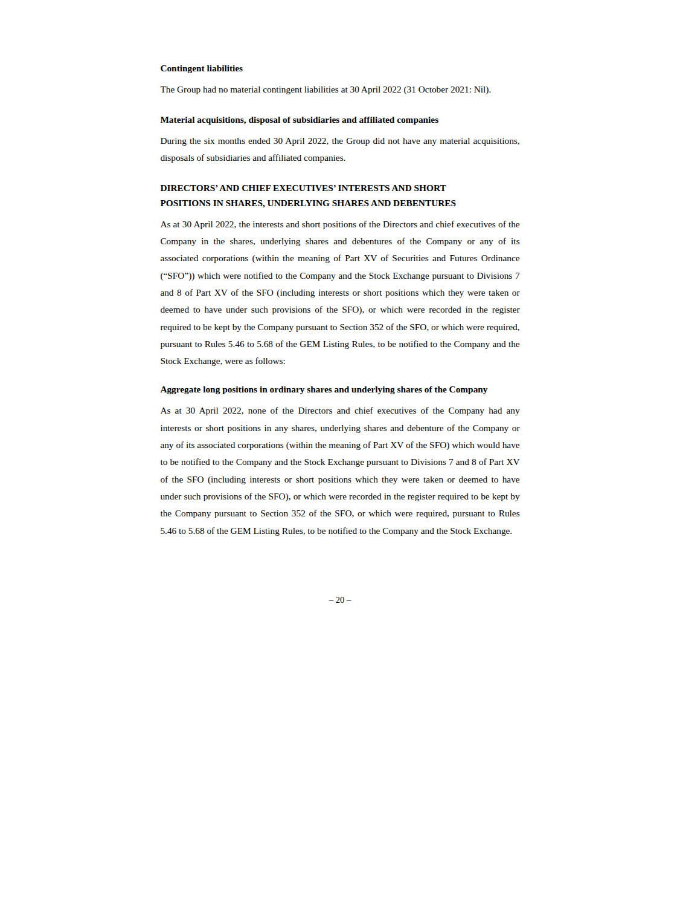Contingent liabilities
The Group had no material contingent liabilities at 30 April 2022 (31 October 2021: Nil).
Material acquisitions, disposal of subsidiaries and affiliated companies
During the six months ended 30 April 2022, the Group did not have any material acquisitions, disposals of subsidiaries and affiliated companies.
DIRECTORS’ AND CHIEF EXECUTIVES’ INTERESTS AND SHORT
POSITIONS IN SHARES, UNDERLYING SHARES AND DEBENTURES
As at 30 April 2022, the interests and short positions of the Directors and chief executives of the Company in the shares, underlying shares and debentures of the Company or any of its associated corporations (within the meaning of Part XV of Securities and Futures Ordinance (“SFO”)) which were notified to the Company and the Stock Exchange pursuant to Divisions 7 and 8 of Part XV of the SFO (including interests or short positions which they were taken or deemed to have under such provisions of the SFO), or which were recorded in the register required to be kept by the Company pursuant to Section 352 of the SFO, or which were required, pursuant to Rules 5.46 to 5.68 of the GEM Listing Rules, to be notified to the Company and the Stock Exchange, were as follows:
Aggregate long positions in ordinary shares and underlying shares of the Company
As at 30 April 2022, none of the Directors and chief executives of the Company had any interests or short positions in any shares, underlying shares and debenture of the Company or any of its associated corporations (within the meaning of Part XV of the SFO) which would have to be notified to the Company and the Stock Exchange pursuant to Divisions 7 and 8 of Part XV of the SFO (including interests or short positions which they were taken or deemed to have under such provisions of the SFO), or which were recorded in the register required to be kept by the Company pursuant to Section 352 of the SFO, or which were required, pursuant to Rules 5.46 to 5.68 of the GEM Listing Rules, to be notified to the Company and the Stock Exchange.
– 20 –